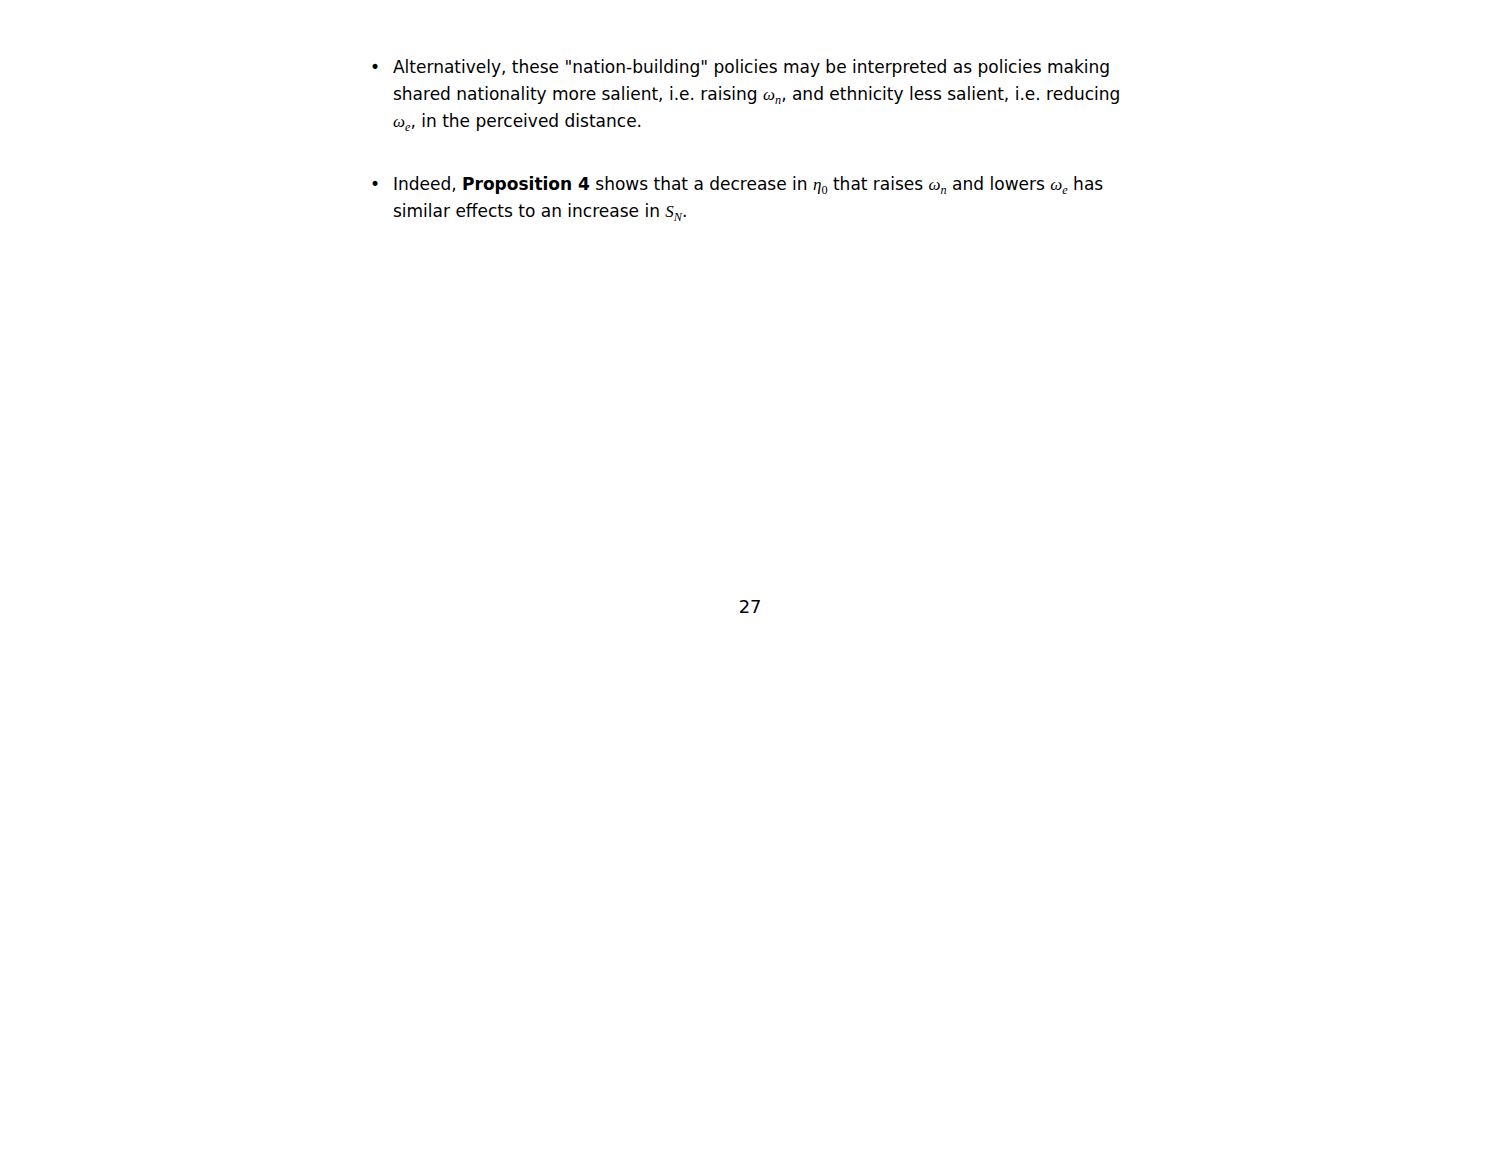Alternatively, these "nation-building" policies may be interpreted as policies making shared nationality more salient, i.e. raising ωn, and ethnicity less salient, i.e. reducing ωe, in the perceived distance.
Indeed, Proposition 4 shows that a decrease in η0 that raises ωn and lowers ωe has similar effects to an increase in SN.
27